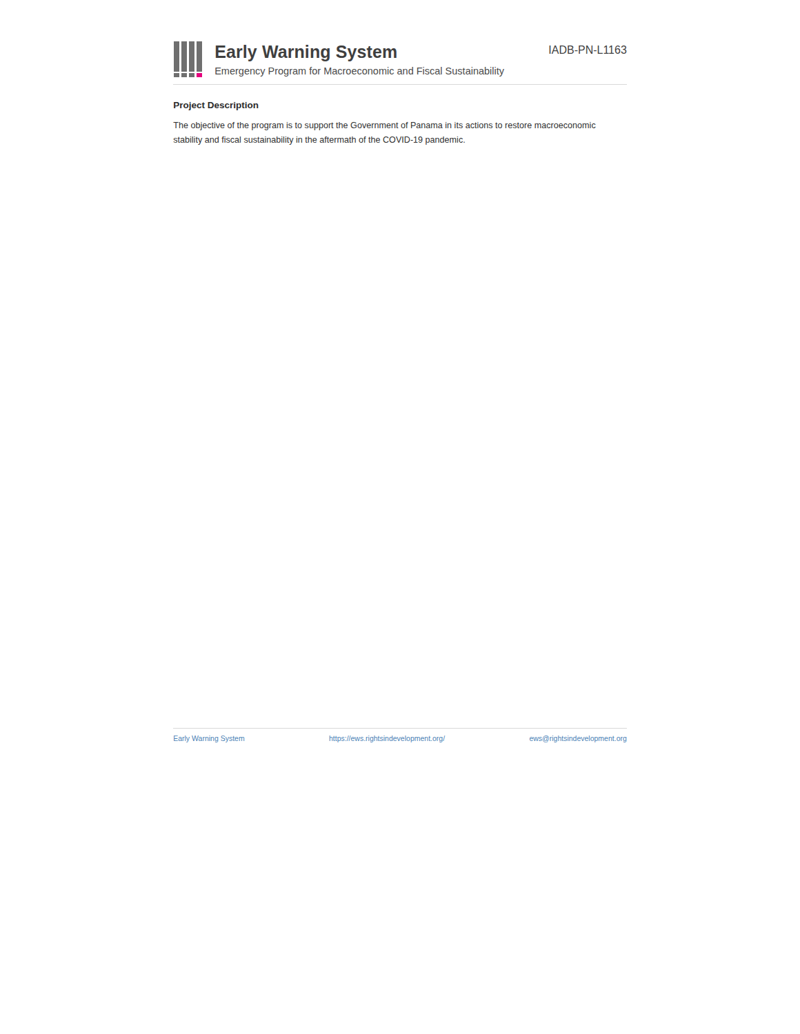Early Warning System
Emergency Program for Macroeconomic and Fiscal Sustainability
IADB-PN-L1163
Project Description
The objective of the program is to support the Government of Panama in its actions to restore macroeconomic stability and fiscal sustainability in the aftermath of the COVID-19 pandemic.
Early Warning System
https://ews.rightsindevelopment.org/
ews@rightsindevelopment.org